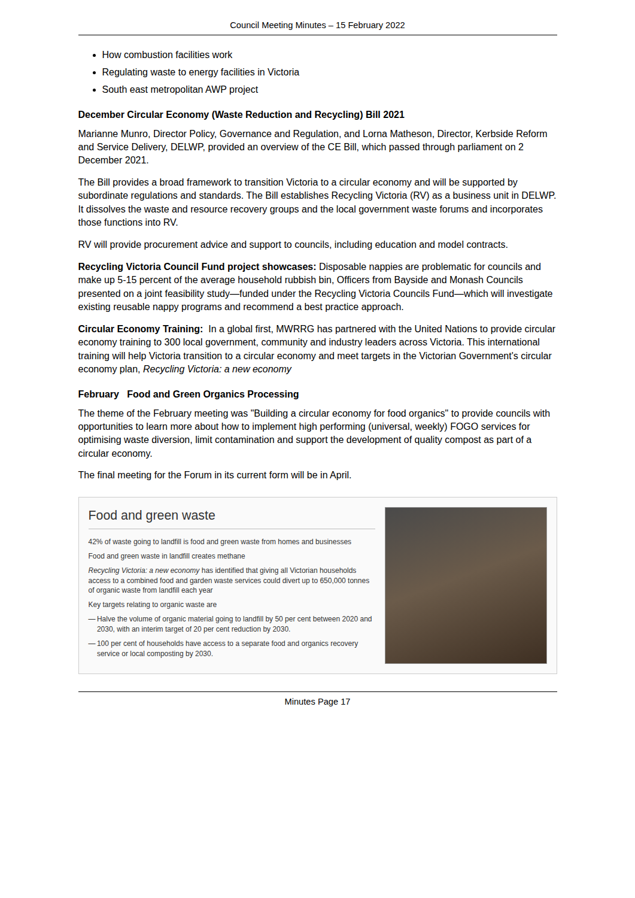Council Meeting Minutes – 15 February 2022
How combustion facilities work
Regulating waste to energy facilities in Victoria
South east metropolitan AWP project
December Circular Economy (Waste Reduction and Recycling) Bill 2021
Marianne Munro, Director Policy, Governance and Regulation, and Lorna Matheson, Director, Kerbside Reform and Service Delivery, DELWP, provided an overview of the CE Bill, which passed through parliament on 2 December 2021.
The Bill provides a broad framework to transition Victoria to a circular economy and will be supported by subordinate regulations and standards. The Bill establishes Recycling Victoria (RV) as a business unit in DELWP. It dissolves the waste and resource recovery groups and the local government waste forums and incorporates those functions into RV.
RV will provide procurement advice and support to councils, including education and model contracts.
Recycling Victoria Council Fund project showcases: Disposable nappies are problematic for councils and make up 5-15 percent of the average household rubbish bin, Officers from Bayside and Monash Councils presented on a joint feasibility study—funded under the Recycling Victoria Councils Fund—which will investigate existing reusable nappy programs and recommend a best practice approach.
Circular Economy Training: In a global first, MWRRG has partnered with the United Nations to provide circular economy training to 300 local government, community and industry leaders across Victoria. This international training will help Victoria transition to a circular economy and meet targets in the Victorian Government's circular economy plan, Recycling Victoria: a new economy
February Food and Green Organics Processing
The theme of the February meeting was "Building a circular economy for food organics" to provide councils with opportunities to learn more about how to implement high performing (universal, weekly) FOGO services for optimising waste diversion, limit contamination and support the development of quality compost as part of a circular economy.
The final meeting for the Forum in its current form will be in April.
Food and green waste
42% of waste going to landfill is food and green waste from homes and businesses
Food and green waste in landfill creates methane
Recycling Victoria: a new economy has identified that giving all Victorian households access to a combined food and garden waste services could divert up to 650,000 tonnes of organic waste from landfill each year
Key targets relating to organic waste are
Halve the volume of organic material going to landfill by 50 per cent between 2020 and 2030, with an interim target of 20 per cent reduction by 2030.
100 per cent of households have access to a separate food and organics recovery service or local composting by 2030.
Minutes Page 17